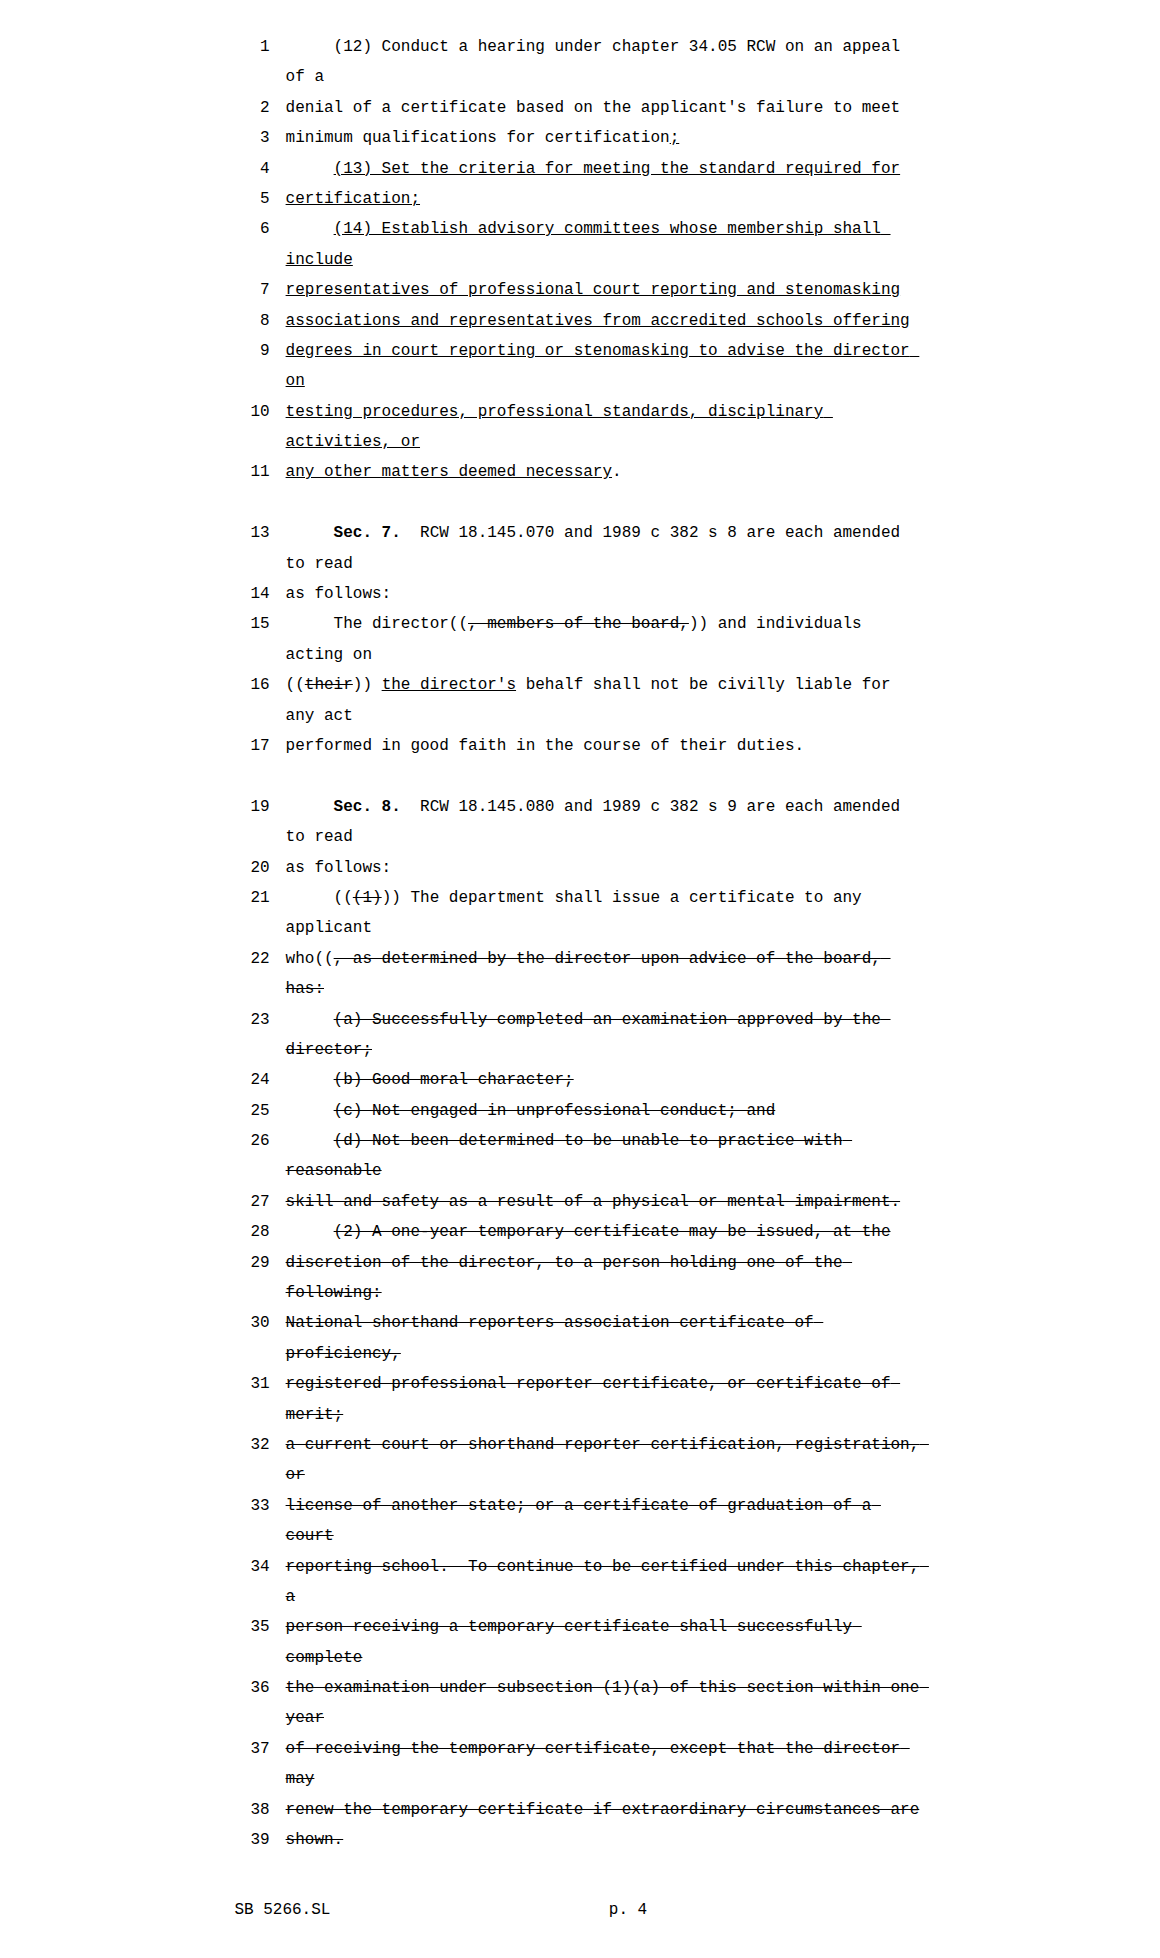(12) Conduct a hearing under chapter 34.05 RCW on an appeal of a
denial of a certificate based on the applicant's failure to meet
minimum qualifications for certification;
(13) Set the criteria for meeting the standard required for
certification;
(14) Establish advisory committees whose membership shall include
representatives of professional court reporting and stenomasking
associations and representatives from accredited schools offering
degrees in court reporting or stenomasking to advise the director on
testing procedures, professional standards, disciplinary activities, or
any other matters deemed necessary.
Sec. 7. RCW 18.145.070 and 1989 c 382 s 8 are each amended to read
as follows:
The director((, members of the board,)) and individuals acting on
((their)) the director's behalf shall not be civilly liable for any act
performed in good faith in the course of their duties.
Sec. 8. RCW 18.145.080 and 1989 c 382 s 9 are each amended to read
as follows:
(((1))) The department shall issue a certificate to any applicant
who((, as determined by the director upon advice of the board, has:
(a) Successfully completed an examination approved by the director;
(b) Good moral character;
(c) Not engaged in unprofessional conduct; and
(d) Not been determined to be unable to practice with reasonable
skill and safety as a result of a physical or mental impairment.
(2) A one-year temporary certificate may be issued, at the
discretion of the director, to a person holding one of the following:
National shorthand reporters association certificate of proficiency,
registered professional reporter certificate, or certificate of merit;
a current court or shorthand reporter certification, registration, or
license of another state; or a certificate of graduation of a court
reporting school. To continue to be certified under this chapter, a
person receiving a temporary certificate shall successfully complete
the examination under subsection (1)(a) of this section within one year
of receiving the temporary certificate, except that the director may
renew the temporary certificate if extraordinary circumstances are
shown.
SB 5266.SL p. 4